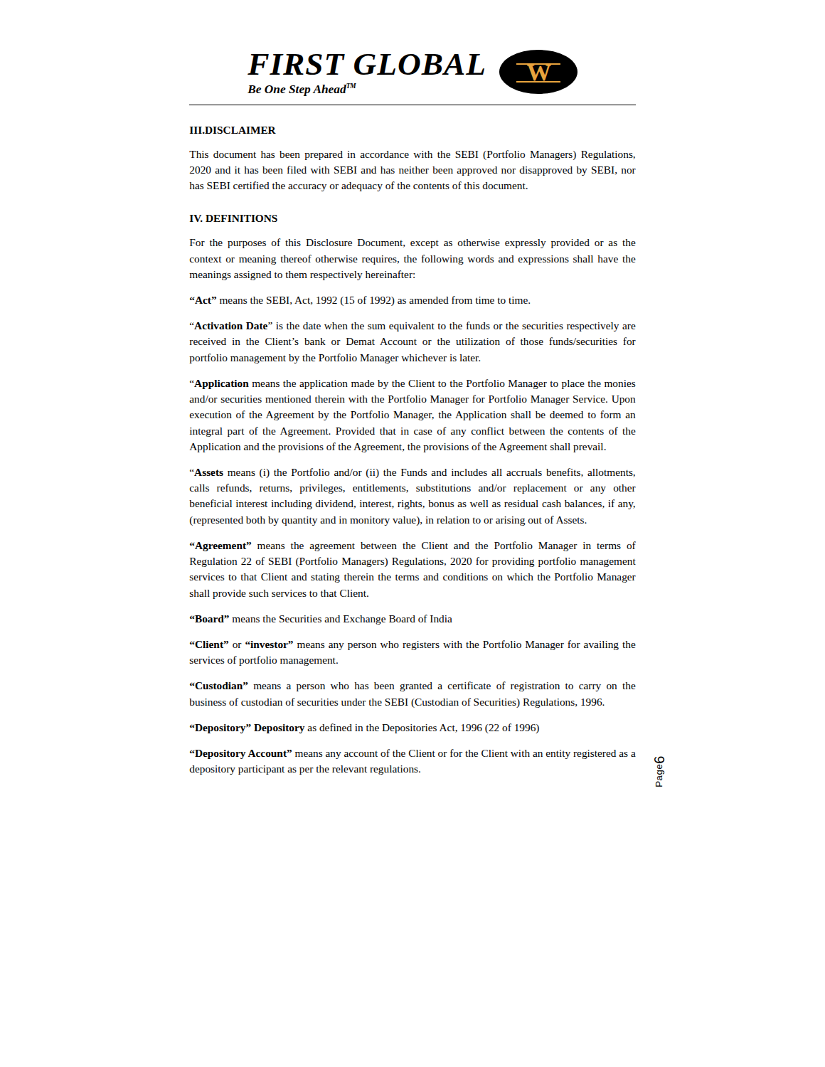FIRST GLOBAL
Be One Step AheadTM
W
III.DISCLAIMER
This document has been prepared in accordance with the SEBI (Portfolio Managers) Regulations, 2020 and it has been filed with SEBI and has neither been approved nor disapproved by SEBI, nor has SEBI certified the accuracy or adequacy of the contents of this document.
IV. DEFINITIONS
For the purposes of this Disclosure Document, except as otherwise expressly provided or as the context or meaning thereof otherwise requires, the following words and expressions shall have the meanings assigned to them respectively hereinafter:
“Act” means the SEBI, Act, 1992 (15 of 1992) as amended from time to time.
“Activation Date” is the date when the sum equivalent to the funds or the securities respectively are received in the Client’s bank or Demat Account or the utilization of those funds/securities for portfolio management by the Portfolio Manager whichever is later.
“Application means the application made by the Client to the Portfolio Manager to place the monies and/or securities mentioned therein with the Portfolio Manager for Portfolio Manager Service. Upon execution of the Agreement by the Portfolio Manager, the Application shall be deemed to form an integral part of the Agreement. Provided that in case of any conflict between the contents of the Application and the provisions of the Agreement, the provisions of the Agreement shall prevail.
“Assets means (i) the Portfolio and/or (ii) the Funds and includes all accruals benefits, allotments, calls refunds, returns, privileges, entitlements, substitutions and/or replacement or any other beneficial interest including dividend, interest, rights, bonus as well as residual cash balances, if any, (represented both by quantity and in monitory value), in relation to or arising out of Assets.
“Agreement” means the agreement between the Client and the Portfolio Manager in terms of Regulation 22 of SEBI (Portfolio Managers) Regulations, 2020 for providing portfolio management services to that Client and stating therein the terms and conditions on which the Portfolio Manager shall provide such services to that Client.
“Board” means the Securities and Exchange Board of India
“Client” or “investor” means any person who registers with the Portfolio Manager for availing the services of portfolio management.
“Custodian” means a person who has been granted a certificate of registration to carry on the business of custodian of securities under the SEBI (Custodian of Securities) Regulations, 1996.
“Depository” Depository as defined in the Depositories Act, 1996 (22 of 1996)
“Depository Account” means any account of the Client or for the Client with an entity registered as a depository participant as per the relevant regulations.
Page6